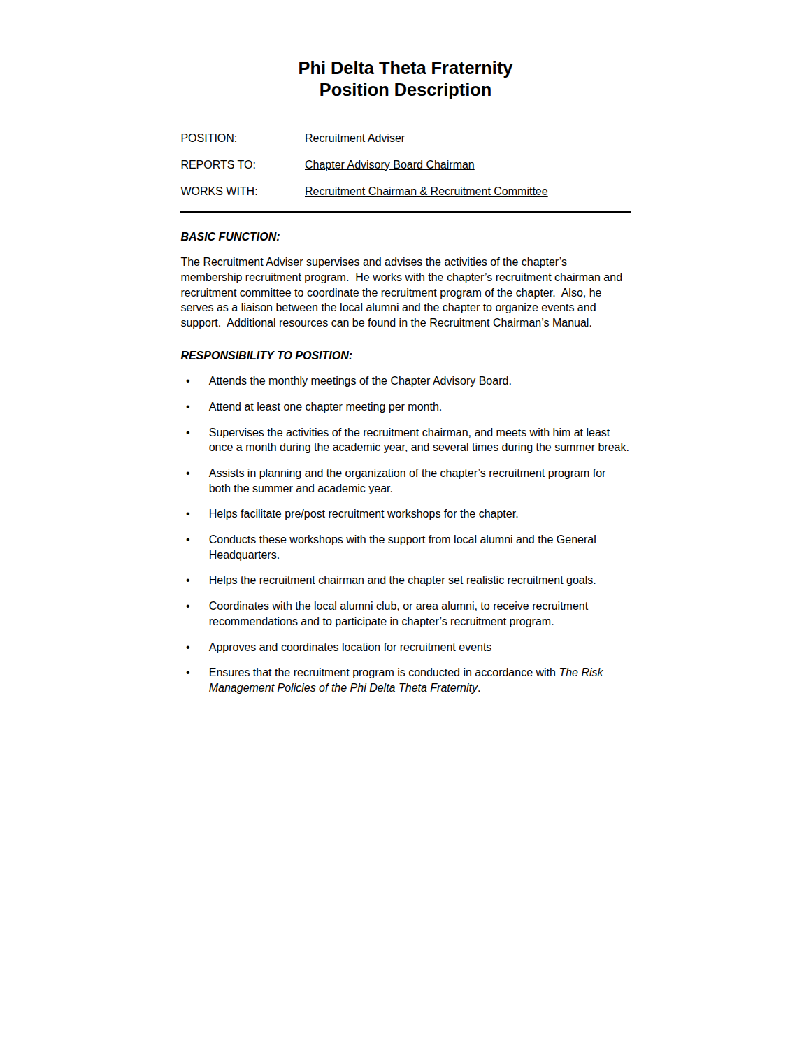Phi Delta Theta FraternityPosition Description
POSITION:
Recruitment Adviser
REPORTS TO:
Chapter Advisory Board Chairman
WORKS WITH:
Recruitment Chairman & Recruitment Committee
BASIC FUNCTION:
The Recruitment Adviser supervises and advises the activities of the chapter’s membership recruitment program. He works with the chapter’s recruitment chairman and recruitment committee to coordinate the recruitment program of the chapter. Also, he serves as a liaison between the local alumni and the chapter to organize events and support. Additional resources can be found in the Recruitment Chairman’s Manual.
RESPONSIBILITY TO POSITION:
Attends the monthly meetings of the Chapter Advisory Board.
Attend at least one chapter meeting per month.
Supervises the activities of the recruitment chairman, and meets with him at least once a month during the academic year, and several times during the summer break.
Assists in planning and the organization of the chapter’s recruitment program for both the summer and academic year.
Helps facilitate pre/post recruitment workshops for the chapter.
Conducts these workshops with the support from local alumni and the General
Headquarters.
Helps the recruitment chairman and the chapter set realistic recruitment goals.
Coordinates with the local alumni club, or area alumni, to receive recruitment recommendations and to participate in chapter’s recruitment program.
Approves and coordinates location for recruitment events
Ensures that the recruitment program is conducted in accordance with The Risk Management Policies of the Phi Delta Theta Fraternity.